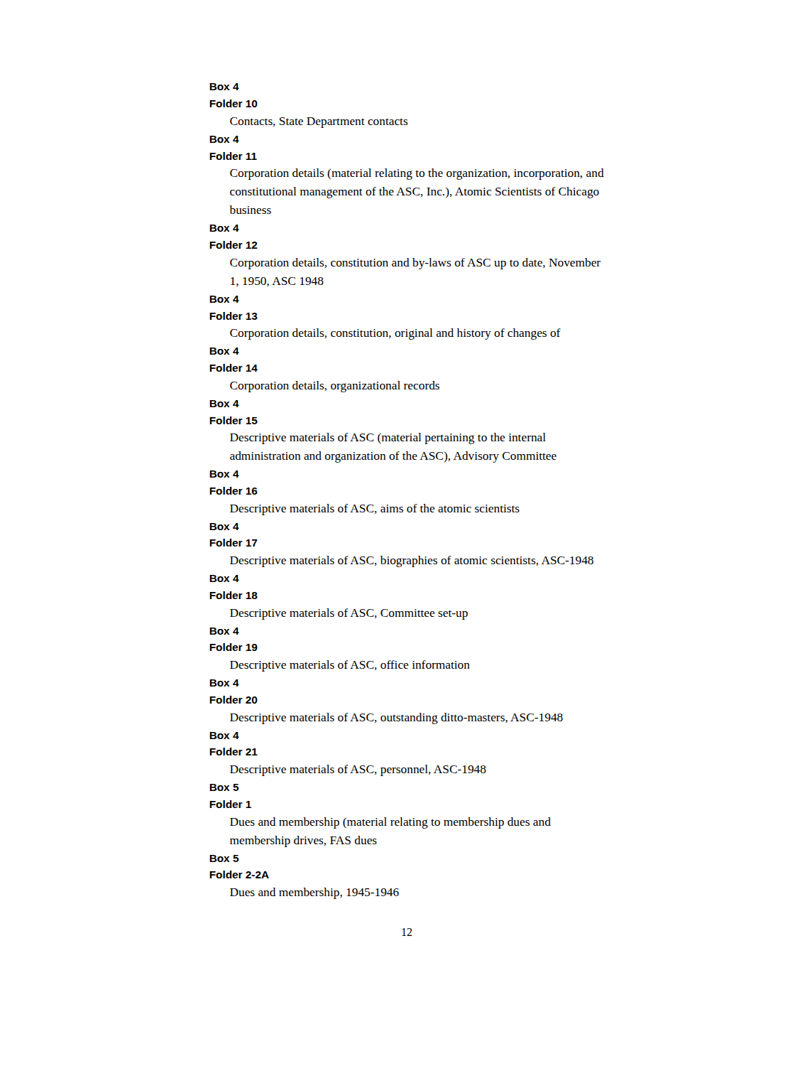Box 4
Folder 10
Contacts, State Department contacts
Box 4
Folder 11
Corporation details (material relating to the organization, incorporation, and constitutional management of the ASC, Inc.), Atomic Scientists of Chicago business
Box 4
Folder 12
Corporation details, constitution and by-laws of ASC up to date, November 1, 1950, ASC 1948
Box 4
Folder 13
Corporation details, constitution, original and history of changes of
Box 4
Folder 14
Corporation details, organizational records
Box 4
Folder 15
Descriptive materials of ASC (material pertaining to the internal administration and organization of the ASC), Advisory Committee
Box 4
Folder 16
Descriptive materials of ASC, aims of the atomic scientists
Box 4
Folder 17
Descriptive materials of ASC, biographies of atomic scientists, ASC-1948
Box 4
Folder 18
Descriptive materials of ASC, Committee set-up
Box 4
Folder 19
Descriptive materials of ASC, office information
Box 4
Folder 20
Descriptive materials of ASC, outstanding ditto-masters, ASC-1948
Box 4
Folder 21
Descriptive materials of ASC, personnel, ASC-1948
Box 5
Folder 1
Dues and membership (material relating to membership dues and membership drives, FAS dues
Box 5
Folder 2-2A
Dues and membership, 1945-1946
12